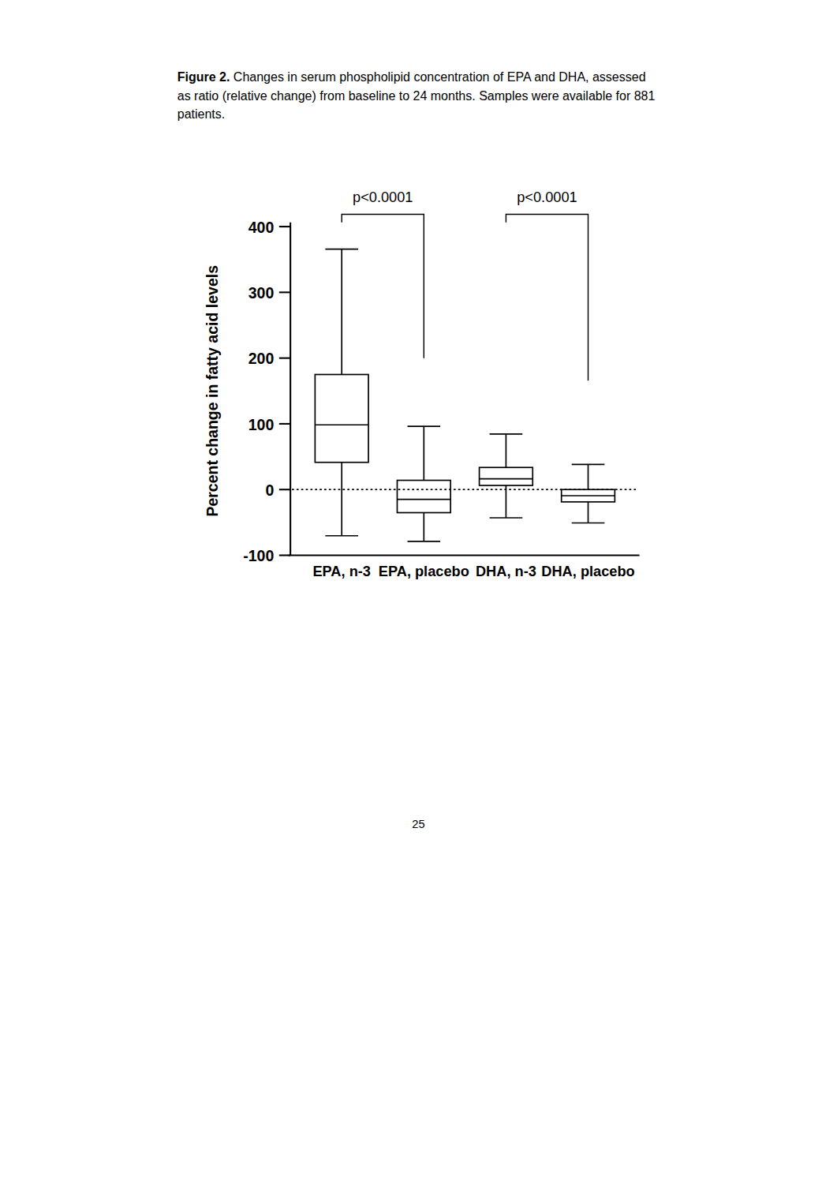Figure 2. Changes in serum phospholipid concentration of EPA and DHA, assessed as ratio (relative change) from baseline to 24 months. Samples were available for 881 patients.
Coordinate mapping (data -> svg y): y(v) = 760 - (v + 100) * (640 / 500) => y(400)=120, y(300)=248, y(200)=376, y(100)=504, y(0)=632, y(-100)=760 Percent change in fatty acid levels Box-and-whisker plot with four groups: EPA n-3, EPA placebo, DHA n-3, DHA placebo. Y axis from -100 to 400 percent change. Two p-value brackets, both p<0.0001. Percent change in fatty acid levels 400 300 200 100 0 -100 Group 1: EPA, n-3 (center x = 300) p<0.0001 p<0.0001 EPA, n-3 EPA, placebo DHA, n-3 DHA, placebo
25